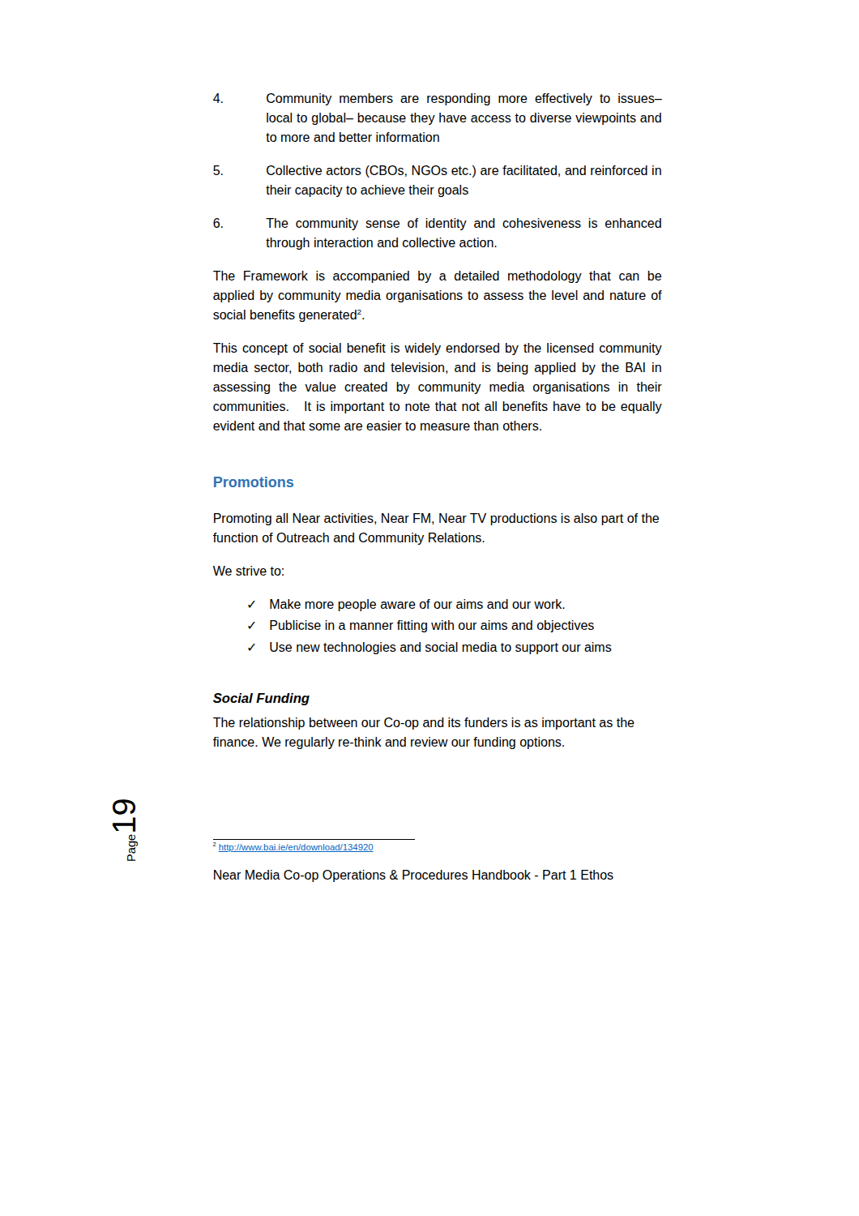4.
Community members are responding more effectively to issues–local to global– because they have access to diverse viewpoints and to more and better information
5.
Collective actors (CBOs, NGOs etc.) are facilitated, and reinforced in their capacity to achieve their goals
6.
The community sense of identity and cohesiveness is enhanced through interaction and collective action.
The Framework is accompanied by a detailed methodology that can be applied by community media organisations to assess the level and nature of social benefits generated2.
This concept of social benefit is widely endorsed by the licensed community media sector, both radio and television, and is being applied by the BAI in assessing the value created by community media organisations in their communities. It is important to note that not all benefits have to be equally evident and that some are easier to measure than others.
Promotions
Promoting all Near activities, Near FM, Near TV productions is also part of the function of Outreach and Community Relations.
We strive to:
Make more people aware of our aims and our work.
Publicise in a manner fitting with our aims and objectives
Use new technologies and social media to support our aims
Social Funding
The relationship between our Co-op and its funders is as important as the finance. We regularly re-think and review our funding options.
2 http://www.bai.ie/en/download/134920
Near Media Co-op Operations & Procedures Handbook - Part 1 Ethos
Page19